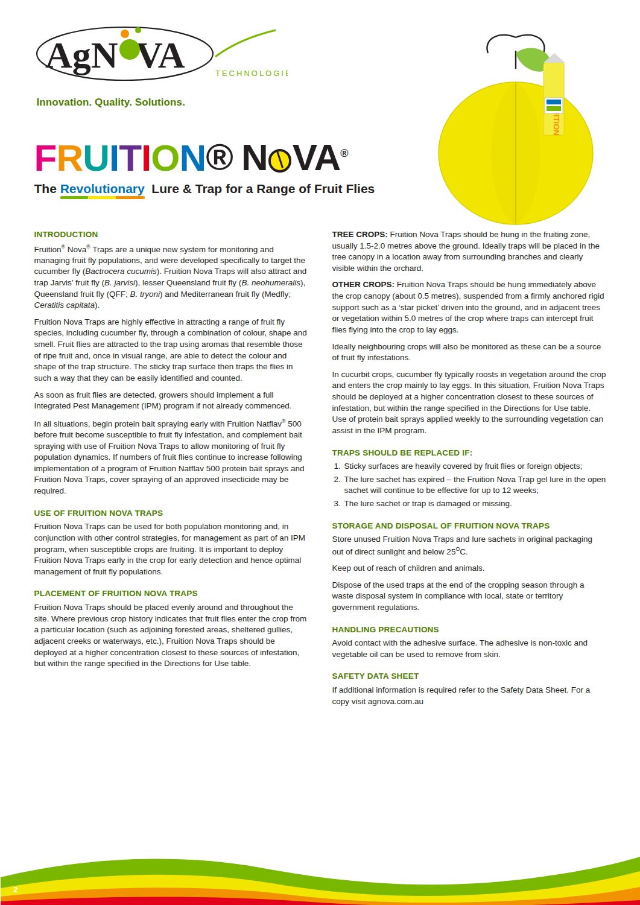AgN VA TECHNOLOGIES
Innovation. Quality. Solutions.
FRUITION
FRUITION®
N VA®
The Revolutionary Lure & Trap for a Range of Fruit Flies
Introduction
Fruition® Nova® Traps are a unique new system for monitoring and managing fruit fly populations, and were developed specifically to target the cucumber fly (Bactrocera cucumis). Fruition Nova Traps will also attract and trap Jarvis’ fruit fly (B. jarvisi), lesser Queensland fruit fly (B. neohumeralis), Queensland fruit fly (QFF; B. tryoni) and Mediterranean fruit fly (Medfly; Ceratitis capitata).
Fruition Nova Traps are highly effective in attracting a range of fruit fly species, including cucumber fly, through a combination of colour, shape and smell. Fruit flies are attracted to the trap using aromas that resemble those of ripe fruit and, once in visual range, are able to detect the colour and shape of the trap structure. The sticky trap surface then traps the flies in such a way that they can be easily identified and counted.
As soon as fruit flies are detected, growers should implement a full Integrated Pest Management (IPM) program if not already commenced.
In all situations, begin protein bait spraying early with Fruition Natflav® 500 before fruit become susceptible to fruit fly infestation, and complement bait spraying with use of Fruition Nova Traps to allow monitoring of fruit fly population dynamics. If numbers of fruit flies continue to increase following implementation of a program of Fruition Natflav 500 protein bait sprays and Fruition Nova Traps, cover spraying of an approved insecticide may be required.
Use of Fruition Nova Traps
Fruition Nova Traps can be used for both population monitoring and, in conjunction with other control strategies, for management as part of an IPM program, when susceptible crops are fruiting. It is important to deploy Fruition Nova Traps early in the crop for early detection and hence optimal management of fruit fly populations.
Placement of Fruition Nova Traps
Fruition Nova Traps should be placed evenly around and throughout the site. Where previous crop history indicates that fruit flies enter the crop from a particular location (such as adjoining forested areas, sheltered gullies, adjacent creeks or waterways, etc.), Fruition Nova Traps should be deployed at a higher concentration closest to these sources of infestation, but within the range specified in the Directions for Use table.
TREE CROPS: Fruition Nova Traps should be hung in the fruiting zone, usually 1.5-2.0 metres above the ground. Ideally traps will be placed in the tree canopy in a location away from surrounding branches and clearly visible within the orchard.
OTHER CROPS: Fruition Nova Traps should be hung immediately above the crop canopy (about 0.5 metres), suspended from a firmly anchored rigid support such as a ‘star picket’ driven into the ground, and in adjacent trees or vegetation within 5.0 metres of the crop where traps can intercept fruit flies flying into the crop to lay eggs.
Ideally neighbouring crops will also be monitored as these can be a source of fruit fly infestations.
In cucurbit crops, cucumber fly typically roosts in vegetation around the crop and enters the crop mainly to lay eggs. In this situation, Fruition Nova Traps should be deployed at a higher concentration closest to these sources of infestation, but within the range specified in the Directions for Use table. Use of protein bait sprays applied weekly to the surrounding vegetation can assist in the IPM program.
Traps should be replaced if:
Sticky surfaces are heavily covered by fruit flies or foreign objects;
The lure sachet has expired – the Fruition Nova Trap gel lure in the open sachet will continue to be effective for up to 12 weeks;
The lure sachet or trap is damaged or missing.
Storage and Disposal of Fruition Nova Traps
Store unused Fruition Nova Traps and lure sachets in original packaging out of direct sunlight and below 25OC.
Keep out of reach of children and animals.
Dispose of the used traps at the end of the cropping season through a waste disposal system in compliance with local, state or territory government regulations.
Handling Precautions
Avoid contact with the adhesive surface. The adhesive is non-toxic and vegetable oil can be used to remove from skin.
Safety Data Sheet
If additional information is required refer to the Safety Data Sheet. For a copy visit agnova.com.au
2